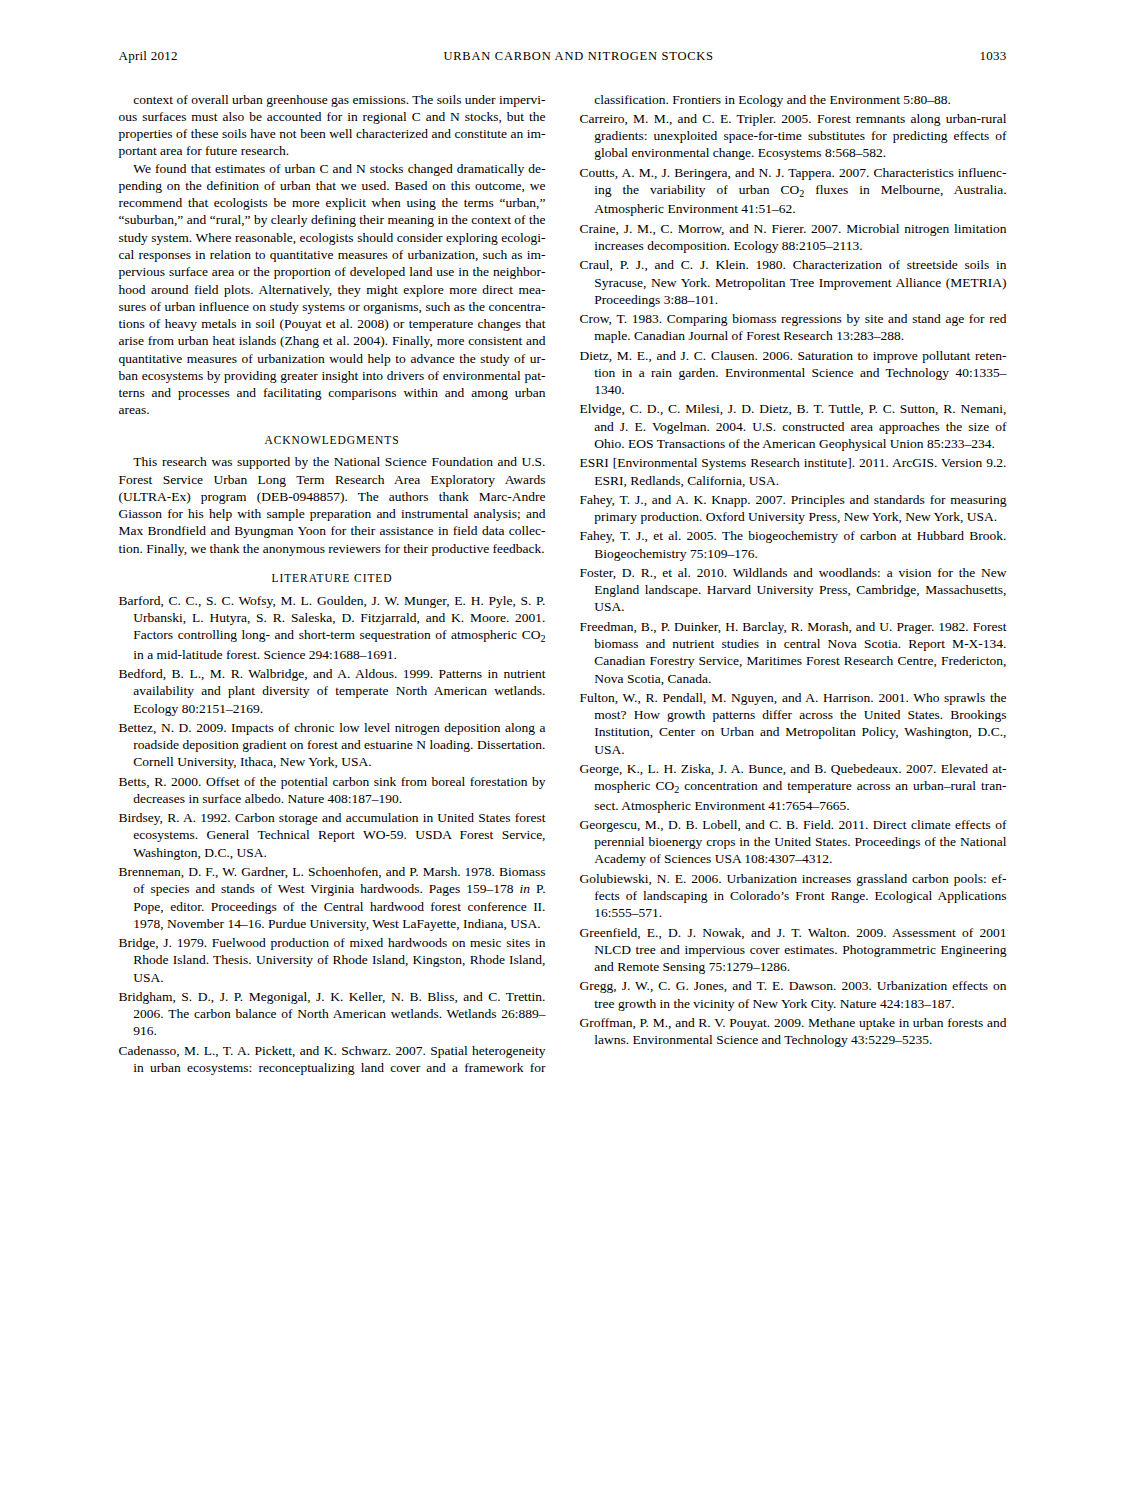April 2012
Urban carbon and nitrogen stocks
1033
context of overall urban greenhouse gas emissions. The soils under impervious surfaces must also be accounted for in regional C and N stocks, but the properties of these soils have not been well characterized and constitute an important area for future research.
We found that estimates of urban C and N stocks changed dramatically depending on the definition of urban that we used. Based on this outcome, we recommend that ecologists be more explicit when using the terms “urban,” “suburban,” and “rural,” by clearly defining their meaning in the context of the study system. Where reasonable, ecologists should consider exploring ecological responses in relation to quantitative measures of urbanization, such as impervious surface area or the proportion of developed land use in the neighborhood around field plots. Alternatively, they might explore more direct measures of urban influence on study systems or organisms, such as the concentrations of heavy metals in soil (Pouyat et al. 2008) or temperature changes that arise from urban heat islands (Zhang et al. 2004). Finally, more consistent and quantitative measures of urbanization would help to advance the study of urban ecosystems by providing greater insight into drivers of environmental patterns and processes and facilitating comparisons within and among urban areas.
Acknowledgments
This research was supported by the National Science Foundation and U.S. Forest Service Urban Long Term Research Area Exploratory Awards (ULTRA-Ex) program (DEB-0948857). The authors thank Marc-Andre Giasson for his help with sample preparation and instrumental analysis; and Max Brondfield and Byungman Yoon for their assistance in field data collection. Finally, we thank the anonymous reviewers for their productive feedback.
Literature Cited
Barford, C. C., S. C. Wofsy, M. L. Goulden, J. W. Munger, E. H. Pyle, S. P. Urbanski, L. Hutyra, S. R. Saleska, D. Fitzjarrald, and K. Moore. 2001. Factors controlling long- and short-term sequestration of atmospheric CO2 in a mid-latitude forest. Science 294:1688–1691.
Bedford, B. L., M. R. Walbridge, and A. Aldous. 1999. Patterns in nutrient availability and plant diversity of temperate North American wetlands. Ecology 80:2151–2169.
Bettez, N. D. 2009. Impacts of chronic low level nitrogen deposition along a roadside deposition gradient on forest and estuarine N loading. Dissertation. Cornell University, Ithaca, New York, USA.
Betts, R. 2000. Offset of the potential carbon sink from boreal forestation by decreases in surface albedo. Nature 408:187–190.
Birdsey, R. A. 1992. Carbon storage and accumulation in United States forest ecosystems. General Technical Report WO-59. USDA Forest Service, Washington, D.C., USA.
Brenneman, D. F., W. Gardner, L. Schoenhofen, and P. Marsh. 1978. Biomass of species and stands of West Virginia hardwoods. Pages 159–178 in P. Pope, editor. Proceedings of the Central hardwood forest conference II. 1978, November 14–16. Purdue University, West LaFayette, Indiana, USA.
Bridge, J. 1979. Fuelwood production of mixed hardwoods on mesic sites in Rhode Island. Thesis. University of Rhode Island, Kingston, Rhode Island, USA.
Bridgham, S. D., J. P. Megonigal, J. K. Keller, N. B. Bliss, and C. Trettin. 2006. The carbon balance of North American wetlands. Wetlands 26:889–916.
Cadenasso, M. L., T. A. Pickett, and K. Schwarz. 2007. Spatial heterogeneity in urban ecosystems: reconceptualizing land cover and a framework for classification. Frontiers in Ecology and the Environment 5:80–88.
Carreiro, M. M., and C. E. Tripler. 2005. Forest remnants along urban-rural gradients: unexploited space-for-time substitutes for predicting effects of global environmental change. Ecosystems 8:568–582.
Coutts, A. M., J. Beringera, and N. J. Tappera. 2007. Characteristics influencing the variability of urban CO2 fluxes in Melbourne, Australia. Atmospheric Environment 41:51–62.
Craine, J. M., C. Morrow, and N. Fierer. 2007. Microbial nitrogen limitation increases decomposition. Ecology 88:2105–2113.
Craul, P. J., and C. J. Klein. 1980. Characterization of streetside soils in Syracuse, New York. Metropolitan Tree Improvement Alliance (METRIA) Proceedings 3:88–101.
Crow, T. 1983. Comparing biomass regressions by site and stand age for red maple. Canadian Journal of Forest Research 13:283–288.
Dietz, M. E., and J. C. Clausen. 2006. Saturation to improve pollutant retention in a rain garden. Environmental Science and Technology 40:1335–1340.
Elvidge, C. D., C. Milesi, J. D. Dietz, B. T. Tuttle, P. C. Sutton, R. Nemani, and J. E. Vogelman. 2004. U.S. constructed area approaches the size of Ohio. EOS Transactions of the American Geophysical Union 85:233–234.
ESRI [Environmental Systems Research institute]. 2011. ArcGIS. Version 9.2. ESRI, Redlands, California, USA.
Fahey, T. J., and A. K. Knapp. 2007. Principles and standards for measuring primary production. Oxford University Press, New York, New York, USA.
Fahey, T. J., et al. 2005. The biogeochemistry of carbon at Hubbard Brook. Biogeochemistry 75:109–176.
Foster, D. R., et al. 2010. Wildlands and woodlands: a vision for the New England landscape. Harvard University Press, Cambridge, Massachusetts, USA.
Freedman, B., P. Duinker, H. Barclay, R. Morash, and U. Prager. 1982. Forest biomass and nutrient studies in central Nova Scotia. Report M-X-134. Canadian Forestry Service, Maritimes Forest Research Centre, Fredericton, Nova Scotia, Canada.
Fulton, W., R. Pendall, M. Nguyen, and A. Harrison. 2001. Who sprawls the most? How growth patterns differ across the United States. Brookings Institution, Center on Urban and Metropolitan Policy, Washington, D.C., USA.
George, K., L. H. Ziska, J. A. Bunce, and B. Quebedeaux. 2007. Elevated atmospheric CO2 concentration and temperature across an urban–rural transect. Atmospheric Environment 41:7654–7665.
Georgescu, M., D. B. Lobell, and C. B. Field. 2011. Direct climate effects of perennial bioenergy crops in the United States. Proceedings of the National Academy of Sciences USA 108:4307–4312.
Golubiewski, N. E. 2006. Urbanization increases grassland carbon pools: effects of landscaping in Colorado’s Front Range. Ecological Applications 16:555–571.
Greenfield, E., D. J. Nowak, and J. T. Walton. 2009. Assessment of 2001 NLCD tree and impervious cover estimates. Photogrammetric Engineering and Remote Sensing 75:1279–1286.
Gregg, J. W., C. G. Jones, and T. E. Dawson. 2003. Urbanization effects on tree growth in the vicinity of New York City. Nature 424:183–187.
Groffman, P. M., and R. V. Pouyat. 2009. Methane uptake in urban forests and lawns. Environmental Science and Technology 43:5229–5235.